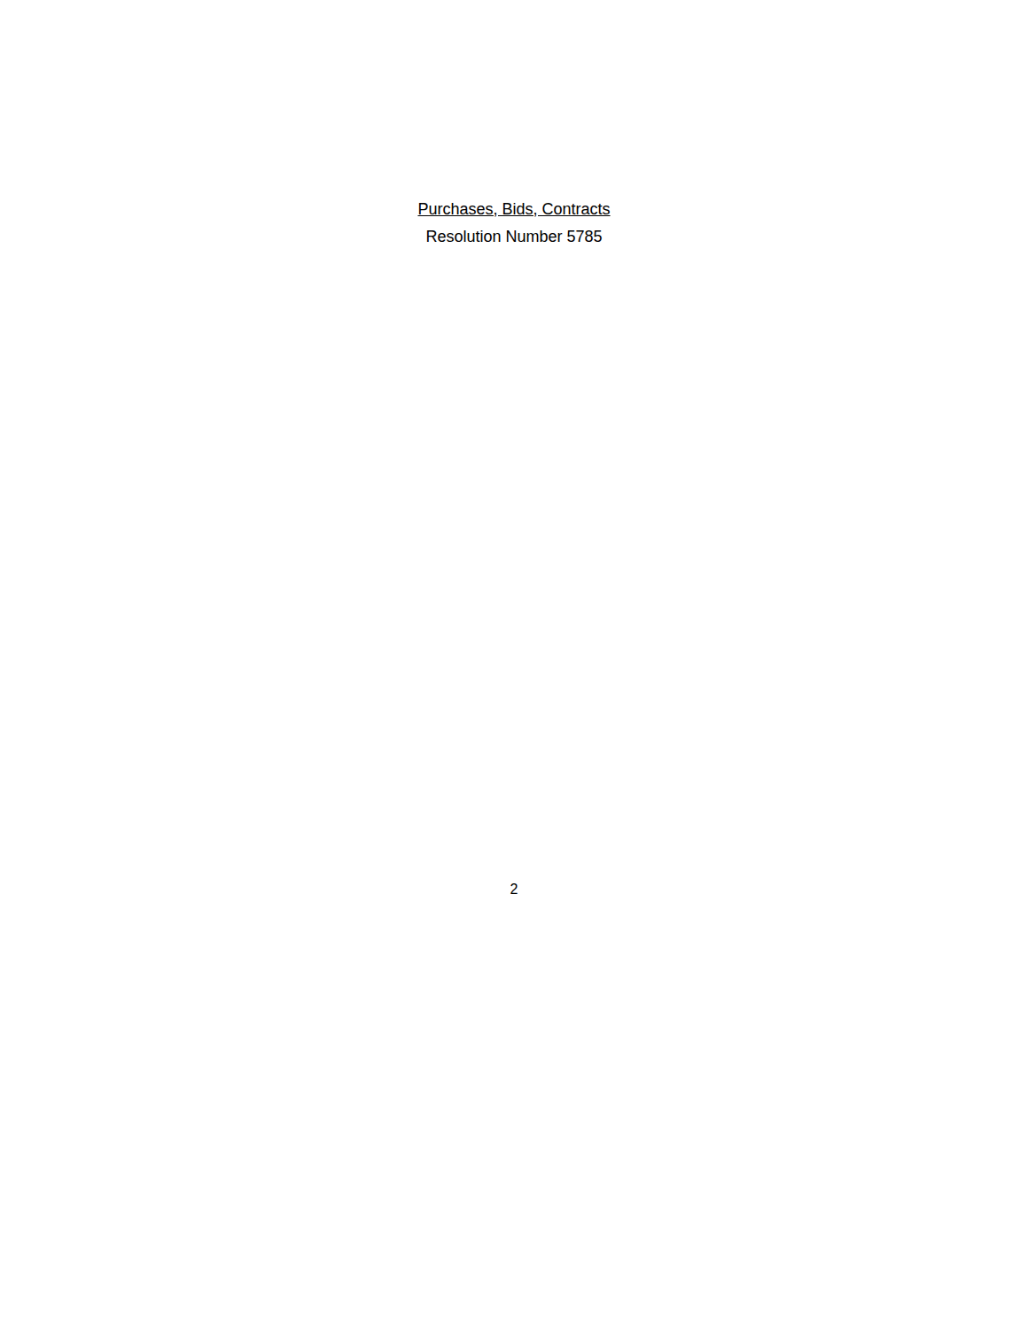Purchases, Bids, Contracts
Resolution Number 5785
2